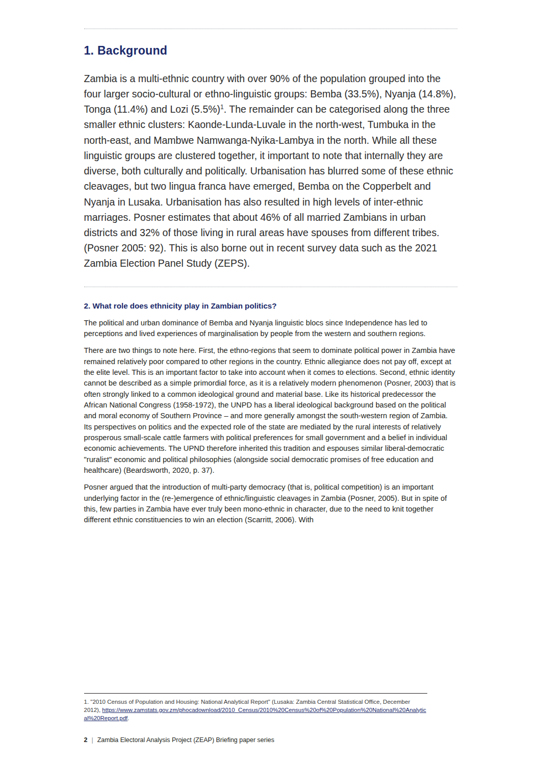1. Background
Zambia is a multi-ethnic country with over 90% of the population grouped into the four larger socio-cultural or ethno-linguistic groups: Bemba (33.5%), Nyanja (14.8%), Tonga (11.4%) and Lozi (5.5%)1. The remainder can be categorised along the three smaller ethnic clusters: Kaonde-Lunda-Luvale in the north-west, Tumbuka in the north-east, and Mambwe Namwanga-Nyika-Lambya in the north. While all these linguistic groups are clustered together, it important to note that internally they are diverse, both culturally and politically. Urbanisation has blurred some of these ethnic cleavages, but two lingua franca have emerged, Bemba on the Copperbelt and Nyanja in Lusaka. Urbanisation has also resulted in high levels of inter-ethnic marriages. Posner estimates that about 46% of all married Zambians in urban districts and 32% of those living in rural areas have spouses from different tribes. (Posner 2005: 92). This is also borne out in recent survey data such as the 2021 Zambia Election Panel Study (ZEPS).
2. What role does ethnicity play in Zambian politics?
The political and urban dominance of Bemba and Nyanja linguistic blocs since Independence has led to perceptions and lived experiences of marginalisation by people from the western and southern regions.
There are two things to note here. First, the ethno-regions that seem to dominate political power in Zambia have remained relatively poor compared to other regions in the country. Ethnic allegiance does not pay off, except at the elite level. This is an important factor to take into account when it comes to elections. Second, ethnic identity cannot be described as a simple primordial force, as it is a relatively modern phenomenon (Posner, 2003) that is often strongly linked to a common ideological ground and material base. Like its historical predecessor the African National Congress (1958-1972), the UNPD has a liberal ideological background based on the political and moral economy of Southern Province – and more generally amongst the south-western region of Zambia. Its perspectives on politics and the expected role of the state are mediated by the rural interests of relatively prosperous small-scale cattle farmers with political preferences for small government and a belief in individual economic achievements. The UPND therefore inherited this tradition and espouses similar liberal-democratic "ruralist" economic and political philosophies (alongside social democratic promises of free education and healthcare) (Beardsworth, 2020, p. 37).
Posner argued that the introduction of multi-party democracy (that is, political competition) is an important underlying factor in the (re-)emergence of ethnic/linguistic cleavages in Zambia (Posner, 2005). But in spite of this, few parties in Zambia have ever truly been mono-ethnic in character, due to the need to knit together different ethnic constituencies to win an election (Scarritt, 2006). With
1. "2010 Census of Population and Housing: National Analytical Report" (Lusaka: Zambia Central Statistical Office, December 2012), https://www.zamstats.gov.zm/phocadownload/2010_Census/2010%20Census%20of%20Population%20National%20Analytical%20Report.pdf.
2|Zambia Electoral Analysis Project (ZEAP) Briefing paper series